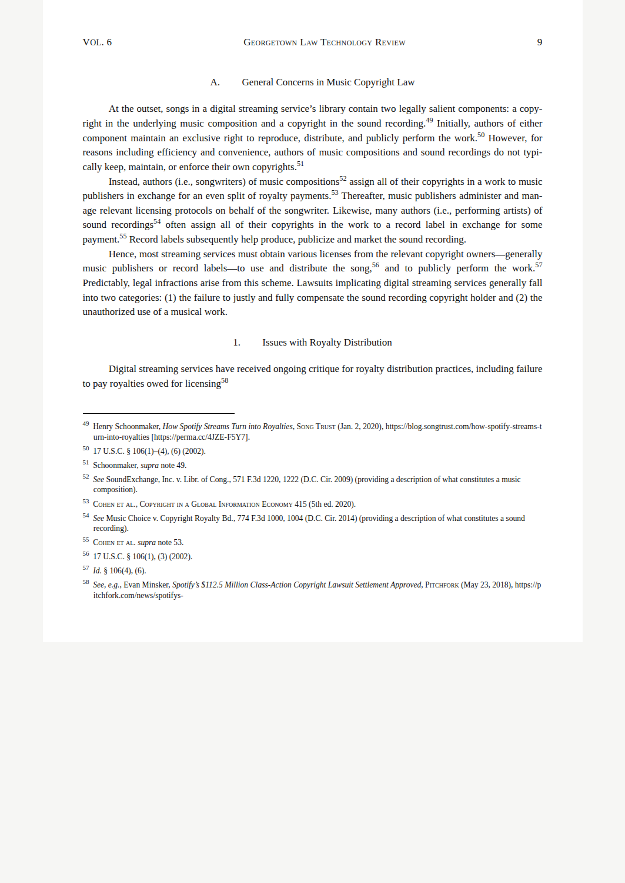VOL. 6 Georgetown Law Technology Review 9
A. General Concerns in Music Copyright Law
At the outset, songs in a digital streaming service’s library contain two legally salient components: a copyright in the underlying music composition and a copyright in the sound recording.49 Initially, authors of either component maintain an exclusive right to reproduce, distribute, and publicly perform the work.50 However, for reasons including efficiency and convenience, authors of music compositions and sound recordings do not typically keep, maintain, or enforce their own copyrights.51
Instead, authors (i.e., songwriters) of music compositions52 assign all of their copyrights in a work to music publishers in exchange for an even split of royalty payments.53 Thereafter, music publishers administer and manage relevant licensing protocols on behalf of the songwriter. Likewise, many authors (i.e., performing artists) of sound recordings54 often assign all of their copyrights in the work to a record label in exchange for some payment.55 Record labels subsequently help produce, publicize and market the sound recording.
Hence, most streaming services must obtain various licenses from the relevant copyright owners—generally music publishers or record labels—to use and distribute the song,56 and to publicly perform the work.57 Predictably, legal infractions arise from this scheme. Lawsuits implicating digital streaming services generally fall into two categories: (1) the failure to justly and fully compensate the sound recording copyright holder and (2) the unauthorized use of a musical work.
1. Issues with Royalty Distribution
Digital streaming services have received ongoing critique for royalty distribution practices, including failure to pay royalties owed for licensing58
49 Henry Schoonmaker, How Spotify Streams Turn into Royalties, Song Trust (Jan. 2, 2020), https://blog.songtrust.com/how-spotify-streams-turn-into-royalties [https://perma.cc/4JZE-F5Y7].
50 17 U.S.C. § 106(1)–(4), (6) (2002).
51 Schoonmaker, supra note 49.
52 See SoundExchange, Inc. v. Libr. of Cong., 571 F.3d 1220, 1222 (D.C. Cir. 2009) (providing a description of what constitutes a music composition).
53 Cohen et al., Copyright in a Global Information Economy 415 (5th ed. 2020).
54 See Music Choice v. Copyright Royalty Bd., 774 F.3d 1000, 1004 (D.C. Cir. 2014) (providing a description of what constitutes a sound recording).
55 Cohen et al. supra note 53.
56 17 U.S.C. § 106(1), (3) (2002).
57 Id. § 106(4), (6).
58 See, e.g., Evan Minsker, Spotify’s $112.5 Million Class-Action Copyright Lawsuit Settlement Approved, Pitchfork (May 23, 2018), https://pitchfork.com/news/spotifys-